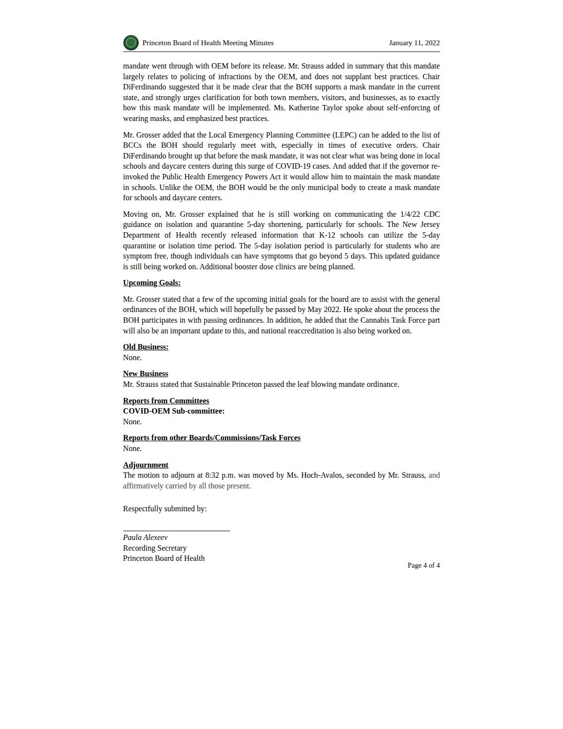Princeton Board of Health Meeting Minutes
January 11, 2022
mandate went through with OEM before its release. Mr. Strauss added in summary that this mandate largely relates to policing of infractions by the OEM, and does not supplant best practices. Chair DiFerdinando suggested that it be made clear that the BOH supports a mask mandate in the current state, and strongly urges clarification for both town members, visitors, and businesses, as to exactly how this mask mandate will be implemented. Ms. Katherine Taylor spoke about self-enforcing of wearing masks, and emphasized best practices.
Mr. Grosser added that the Local Emergency Planning Committee (LEPC) can be added to the list of BCCs the BOH should regularly meet with, especially in times of executive orders. Chair DiFerdinando brought up that before the mask mandate, it was not clear what was being done in local schools and daycare centers during this surge of COVID-19 cases. And added that if the governor re-invoked the Public Health Emergency Powers Act it would allow him to maintain the mask mandate in schools. Unlike the OEM, the BOH would be the only municipal body to create a mask mandate for schools and daycare centers.
Moving on, Mr. Grosser explained that he is still working on communicating the 1/4/22 CDC guidance on isolation and quarantine 5-day shortening, particularly for schools. The New Jersey Department of Health recently released information that K-12 schools can utilize the 5-day quarantine or isolation time period. The 5-day isolation period is particularly for students who are symptom free, though individuals can have symptoms that go beyond 5 days. This updated guidance is still being worked on. Additional booster dose clinics are being planned.
Upcoming Goals:
Mr. Grosser stated that a few of the upcoming initial goals for the board are to assist with the general ordinances of the BOH, which will hopefully be passed by May 2022. He spoke about the process the BOH participates in with passing ordinances. In addition, he added that the Cannabis Task Force part will also be an important update to this, and national reaccreditation is also being worked on.
Old Business:
None.
New Business
Mr. Strauss stated that Sustainable Princeton passed the leaf blowing mandate ordinance.
Reports from Committees
COVID-OEM Sub-committee:
None.
Reports from other Boards/Commissions/Task Forces
None.
Adjournment
The motion to adjourn at 8:32 p.m. was moved by Ms. Hoch-Avalos, seconded by Mr. Strauss, and affirmatively carried by all those present.
Respectfully submitted by:
Paula Alexeev
Recording Secretary
Princeton Board of Health
Page 4 of 4